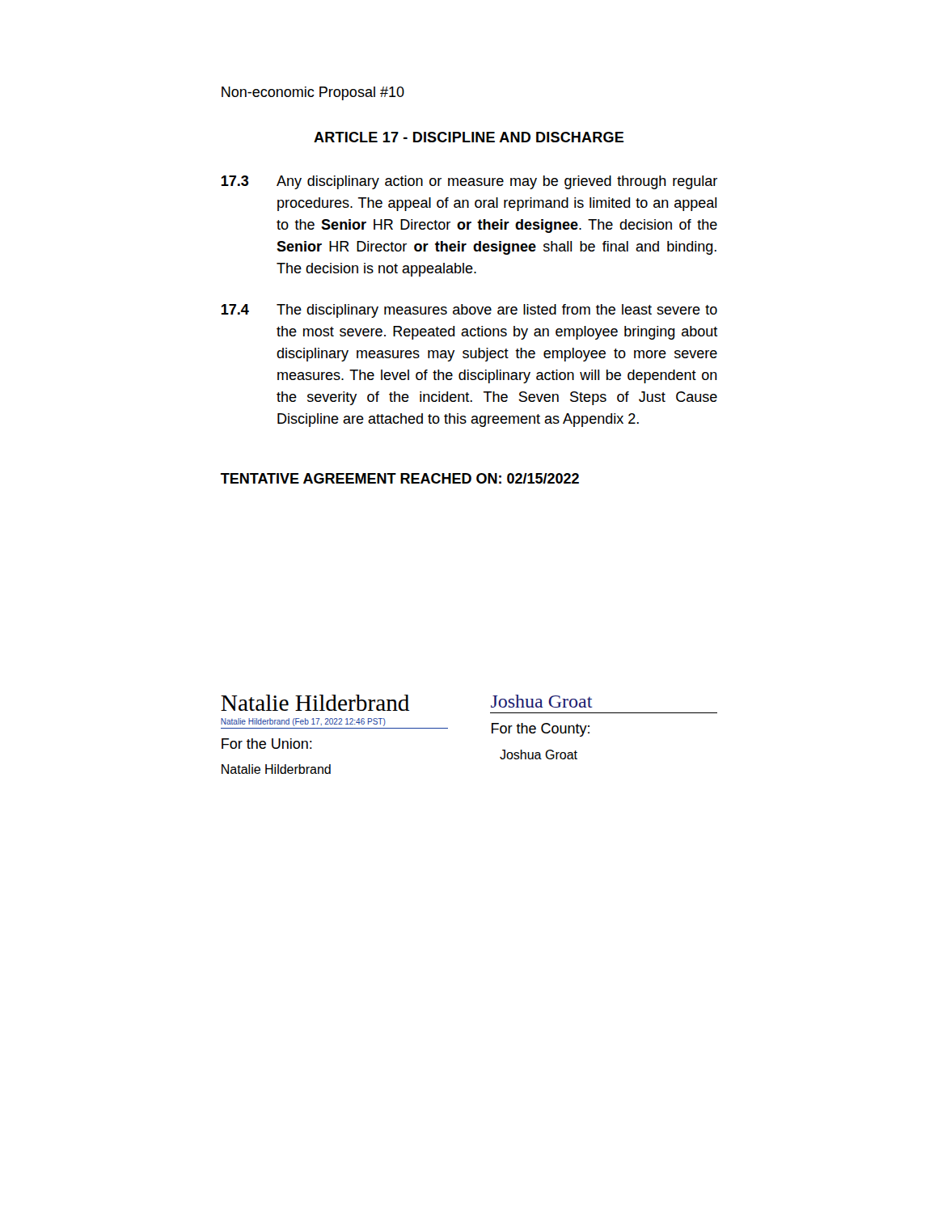Non-economic Proposal #10
ARTICLE 17 - DISCIPLINE AND DISCHARGE
17.3
Any disciplinary action or measure may be grieved through regular procedures. The appeal of an oral reprimand is limited to an appeal to the Senior HR Director or their designee. The decision of the Senior HR Director or their designee shall be final and binding. The decision is not appealable.
17.4
The disciplinary measures above are listed from the least severe to the most severe. Repeated actions by an employee bringing about disciplinary measures may subject the employee to more severe measures. The level of the disciplinary action will be dependent on the severity of the incident. The Seven Steps of Just Cause Discipline are attached to this agreement as Appendix 2.
TENTATIVE AGREEMENT REACHED ON: 02/15/2022
Natalie Hilderbrand
Natalie Hilderbrand (Feb 17, 2022 12:46 PST)
For the Union:
Natalie Hilderbrand
Joshua Groat
For the County:
Joshua Groat